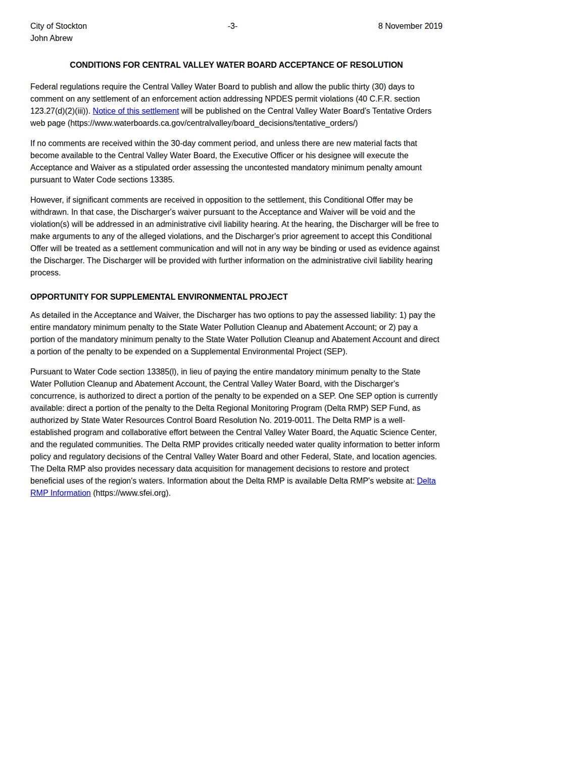City of Stockton
John Abrew
-3-
8 November 2019
CONDITIONS FOR CENTRAL VALLEY WATER BOARD ACCEPTANCE OF RESOLUTION
Federal regulations require the Central Valley Water Board to publish and allow the public thirty (30) days to comment on any settlement of an enforcement action addressing NPDES permit violations (40 C.F.R. section 123.27(d)(2)(iii)). Notice of this settlement will be published on the Central Valley Water Board's Tentative Orders web page (https://www.waterboards.ca.gov/centralvalley/board_decisions/tentative_orders/)
If no comments are received within the 30-day comment period, and unless there are new material facts that become available to the Central Valley Water Board, the Executive Officer or his designee will execute the Acceptance and Waiver as a stipulated order assessing the uncontested mandatory minimum penalty amount pursuant to Water Code sections 13385.
However, if significant comments are received in opposition to the settlement, this Conditional Offer may be withdrawn. In that case, the Discharger's waiver pursuant to the Acceptance and Waiver will be void and the violation(s) will be addressed in an administrative civil liability hearing. At the hearing, the Discharger will be free to make arguments to any of the alleged violations, and the Discharger's prior agreement to accept this Conditional Offer will be treated as a settlement communication and will not in any way be binding or used as evidence against the Discharger. The Discharger will be provided with further information on the administrative civil liability hearing process.
OPPORTUNITY FOR SUPPLEMENTAL ENVIRONMENTAL PROJECT
As detailed in the Acceptance and Waiver, the Discharger has two options to pay the assessed liability: 1) pay the entire mandatory minimum penalty to the State Water Pollution Cleanup and Abatement Account; or 2) pay a portion of the mandatory minimum penalty to the State Water Pollution Cleanup and Abatement Account and direct a portion of the penalty to be expended on a Supplemental Environmental Project (SEP).
Pursuant to Water Code section 13385(l), in lieu of paying the entire mandatory minimum penalty to the State Water Pollution Cleanup and Abatement Account, the Central Valley Water Board, with the Discharger's concurrence, is authorized to direct a portion of the penalty to be expended on a SEP. One SEP option is currently available: direct a portion of the penalty to the Delta Regional Monitoring Program (Delta RMP) SEP Fund, as authorized by State Water Resources Control Board Resolution No. 2019-0011. The Delta RMP is a well-established program and collaborative effort between the Central Valley Water Board, the Aquatic Science Center, and the regulated communities. The Delta RMP provides critically needed water quality information to better inform policy and regulatory decisions of the Central Valley Water Board and other Federal, State, and location agencies. The Delta RMP also provides necessary data acquisition for management decisions to restore and protect beneficial uses of the region's waters. Information about the Delta RMP is available Delta RMP's website at: Delta RMP Information (https://www.sfei.org).